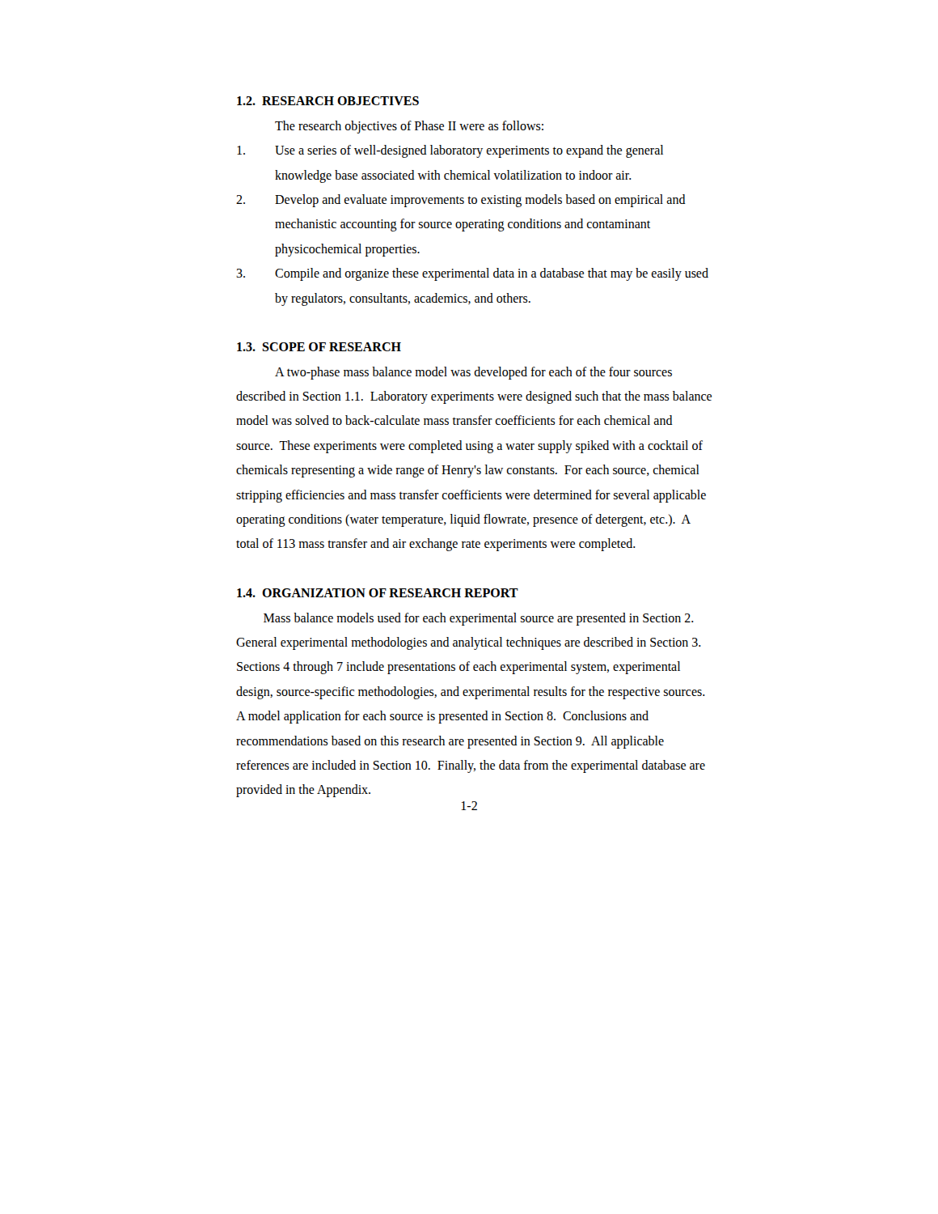1.2. RESEARCH OBJECTIVES
The research objectives of Phase II were as follows:
Use a series of well-designed laboratory experiments to expand the general knowledge base associated with chemical volatilization to indoor air.
Develop and evaluate improvements to existing models based on empirical and mechanistic accounting for source operating conditions and contaminant physicochemical properties.
Compile and organize these experimental data in a database that may be easily used by regulators, consultants, academics, and others.
1.3. SCOPE OF RESEARCH
A two-phase mass balance model was developed for each of the four sources described in Section 1.1. Laboratory experiments were designed such that the mass balance model was solved to back-calculate mass transfer coefficients for each chemical and source. These experiments were completed using a water supply spiked with a cocktail of chemicals representing a wide range of Henry's law constants. For each source, chemical stripping efficiencies and mass transfer coefficients were determined for several applicable operating conditions (water temperature, liquid flowrate, presence of detergent, etc.). A total of 113 mass transfer and air exchange rate experiments were completed.
1.4. ORGANIZATION OF RESEARCH REPORT
Mass balance models used for each experimental source are presented in Section 2. General experimental methodologies and analytical techniques are described in Section 3. Sections 4 through 7 include presentations of each experimental system, experimental design, source-specific methodologies, and experimental results for the respective sources. A model application for each source is presented in Section 8. Conclusions and recommendations based on this research are presented in Section 9. All applicable references are included in Section 10. Finally, the data from the experimental database are provided in the Appendix.
1-2